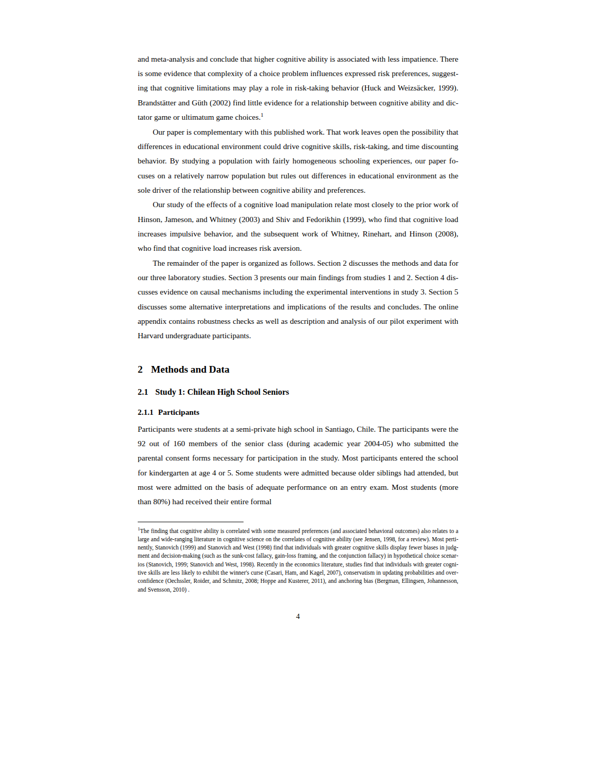and meta-analysis and conclude that higher cognitive ability is associated with less impatience. There is some evidence that complexity of a choice problem influences expressed risk preferences, suggesting that cognitive limitations may play a role in risk-taking behavior (Huck and Weizsäcker, 1999). Brandstätter and Güth (2002) find little evidence for a relationship between cognitive ability and dictator game or ultimatum game choices.1
Our paper is complementary with this published work. That work leaves open the possibility that differences in educational environment could drive cognitive skills, risk-taking, and time discounting behavior. By studying a population with fairly homogeneous schooling experiences, our paper focuses on a relatively narrow population but rules out differences in educational environment as the sole driver of the relationship between cognitive ability and preferences.
Our study of the effects of a cognitive load manipulation relate most closely to the prior work of Hinson, Jameson, and Whitney (2003) and Shiv and Fedorikhin (1999), who find that cognitive load increases impulsive behavior, and the subsequent work of Whitney, Rinehart, and Hinson (2008), who find that cognitive load increases risk aversion.
The remainder of the paper is organized as follows. Section 2 discusses the methods and data for our three laboratory studies. Section 3 presents our main findings from studies 1 and 2. Section 4 discusses evidence on causal mechanisms including the experimental interventions in study 3. Section 5 discusses some alternative interpretations and implications of the results and concludes. The online appendix contains robustness checks as well as description and analysis of our pilot experiment with Harvard undergraduate participants.
2 Methods and Data
2.1 Study 1: Chilean High School Seniors
2.1.1 Participants
Participants were students at a semi-private high school in Santiago, Chile. The participants were the 92 out of 160 members of the senior class (during academic year 2004-05) who submitted the parental consent forms necessary for participation in the study. Most participants entered the school for kindergarten at age 4 or 5. Some students were admitted because older siblings had attended, but most were admitted on the basis of adequate performance on an entry exam. Most students (more than 80%) had received their entire formal
1The finding that cognitive ability is correlated with some measured preferences (and associated behavioral outcomes) also relates to a large and wide-ranging literature in cognitive science on the correlates of cognitive ability (see Jensen, 1998, for a review). Most pertinently, Stanovich (1999) and Stanovich and West (1998) find that individuals with greater cognitive skills display fewer biases in judgment and decision-making (such as the sunk-cost fallacy, gain-loss framing, and the conjunction fallacy) in hypothetical choice scenarios (Stanovich, 1999; Stanovich and West, 1998). Recently in the economics literature, studies find that individuals with greater cognitive skills are less likely to exhibit the winner's curse (Casari, Ham, and Kagel, 2007), conservatism in updating probabilities and overconfidence (Oechssler, Roider, and Schmitz, 2008; Hoppe and Kusterer, 2011), and anchoring bias (Bergman, Ellingsen, Johannesson, and Svensson, 2010) .
4